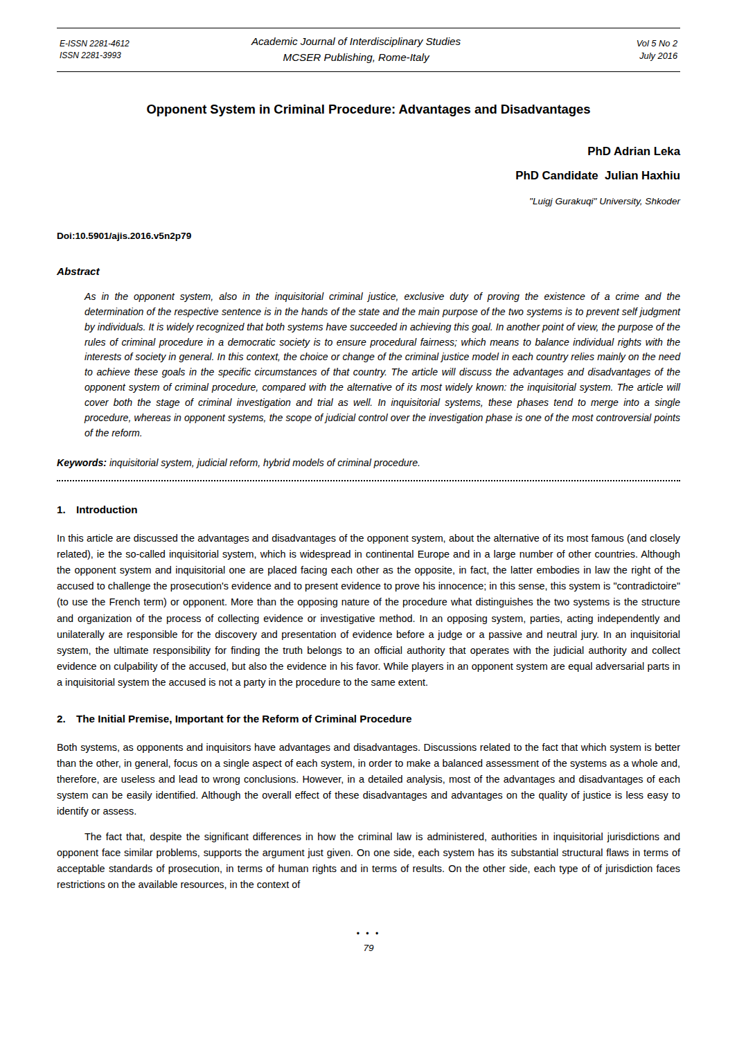| E-ISSN 2281-4612 ISSN 2281-3993 | Academic Journal of Interdisciplinary Studies MCSER Publishing, Rome-Italy | Vol 5 No 2 July 2016 |
Opponent System in Criminal Procedure: Advantages and Disadvantages
PhD Adrian Leka
PhD Candidate Julian Haxhiu
"Luigj Gurakuqi" University, Shkoder
Doi:10.5901/ajis.2016.v5n2p79
Abstract
As in the opponent system, also in the inquisitorial criminal justice, exclusive duty of proving the existence of a crime and the determination of the respective sentence is in the hands of the state and the main purpose of the two systems is to prevent self judgment by individuals. It is widely recognized that both systems have succeeded in achieving this goal. In another point of view, the purpose of the rules of criminal procedure in a democratic society is to ensure procedural fairness; which means to balance individual rights with the interests of society in general. In this context, the choice or change of the criminal justice model in each country relies mainly on the need to achieve these goals in the specific circumstances of that country. The article will discuss the advantages and disadvantages of the opponent system of criminal procedure, compared with the alternative of its most widely known: the inquisitorial system. The article will cover both the stage of criminal investigation and trial as well. In inquisitorial systems, these phases tend to merge into a single procedure, whereas in opponent systems, the scope of judicial control over the investigation phase is one of the most controversial points of the reform.
Keywords: inquisitorial system, judicial reform, hybrid models of criminal procedure.
1. Introduction
In this article are discussed the advantages and disadvantages of the opponent system, about the alternative of its most famous (and closely related), ie the so-called inquisitorial system, which is widespread in continental Europe and in a large number of other countries. Although the opponent system and inquisitorial one are placed facing each other as the opposite, in fact, the latter embodies in law the right of the accused to challenge the prosecution's evidence and to present evidence to prove his innocence; in this sense, this system is "contradictoire" (to use the French term) or opponent. More than the opposing nature of the procedure what distinguishes the two systems is the structure and organization of the process of collecting evidence or investigative method. In an opposing system, parties, acting independently and unilaterally are responsible for the discovery and presentation of evidence before a judge or a passive and neutral jury. In an inquisitorial system, the ultimate responsibility for finding the truth belongs to an official authority that operates with the judicial authority and collect evidence on culpability of the accused, but also the evidence in his favor. While players in an opponent system are equal adversarial parts in a inquisitorial system the accused is not a party in the procedure to the same extent.
2. The Initial Premise, Important for the Reform of Criminal Procedure
Both systems, as opponents and inquisitors have advantages and disadvantages. Discussions related to the fact that which system is better than the other, in general, focus on a single aspect of each system, in order to make a balanced assessment of the systems as a whole and, therefore, are useless and lead to wrong conclusions. However, in a detailed analysis, most of the advantages and disadvantages of each system can be easily identified. Although the overall effect of these disadvantages and advantages on the quality of justice is less easy to identify or assess.
The fact that, despite the significant differences in how the criminal law is administered, authorities in inquisitorial jurisdictions and opponent face similar problems, supports the argument just given. On one side, each system has its substantial structural flaws in terms of acceptable standards of prosecution, in terms of human rights and in terms of results. On the other side, each type of of jurisdiction faces restrictions on the available resources, in the context of
• • •
79